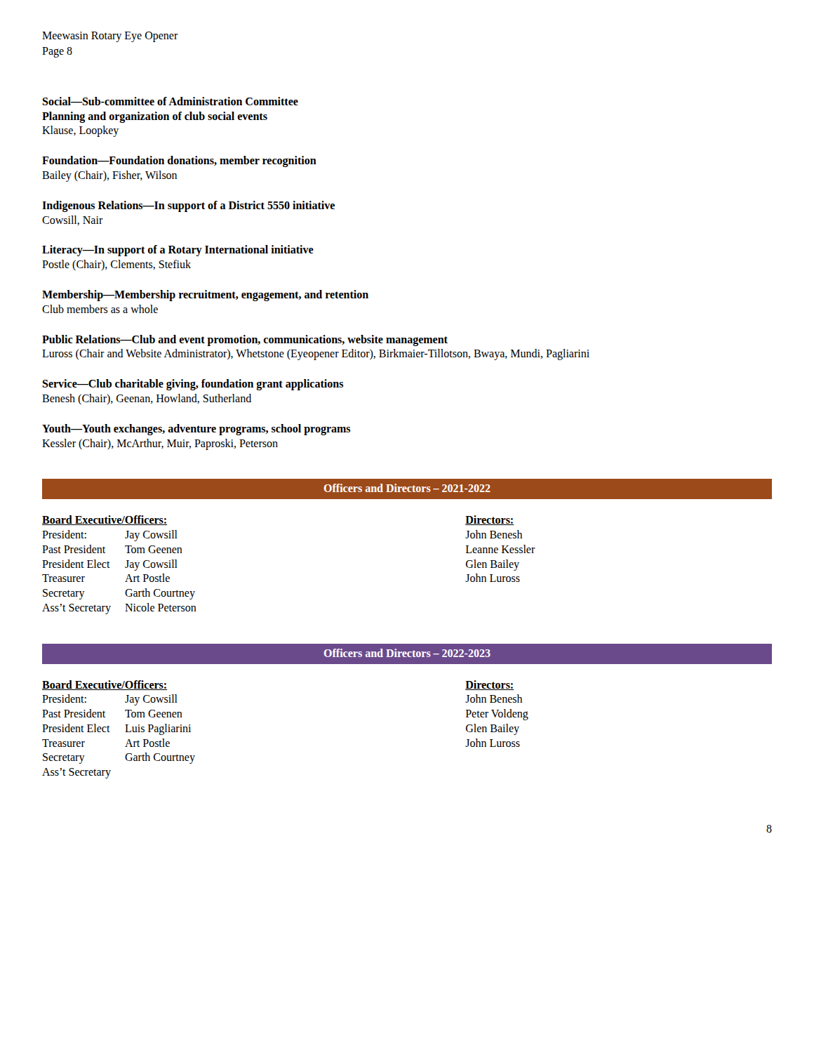Meewasin Rotary Eye Opener
Page 8
Social—Sub-committee of Administration Committee
Planning and organization of club social events
Klause, Loopkey
Foundation—Foundation donations, member recognition
Bailey (Chair), Fisher, Wilson
Indigenous Relations—In support of a District 5550 initiative
Cowsill, Nair
Literacy—In support of a Rotary International initiative
Postle (Chair), Clements, Stefiuk
Membership—Membership recruitment, engagement, and retention
Club members as a whole
Public Relations—Club and event promotion, communications, website management
Luross (Chair and Website Administrator), Whetstone (Eyeopener Editor), Birkmaier-Tillotson, Bwaya, Mundi, Pagliarini
Service—Club charitable giving, foundation grant applications
Benesh (Chair), Geenan, Howland, Sutherland
Youth—Youth exchanges, adventure programs, school programs
Kessler (Chair), McArthur, Muir, Paproski, Peterson
Officers and Directors – 2021-2022
| Board Executive/Officers: / President: / Jay Cowsill / / Past President / Tom Geenen / / President Elect / Jay Cowsill / / Treasurer / Art Postle / / Secretary / Garth Courtney / / Ass’t Secretary / Nicole Peterson / | Directors: John Benesh Leanne Kessler Glen Bailey John Luross |
Officers and Directors – 2022-2023
| Board Executive/Officers: / President: / Jay Cowsill / / Past President / Tom Geenen / / President Elect / Luis Pagliarini / / Treasurer / Art Postle / / Secretary / Garth Courtney / / Ass’t Secretary / / | Directors: John Benesh Peter Voldeng Glen Bailey John Luross |
8